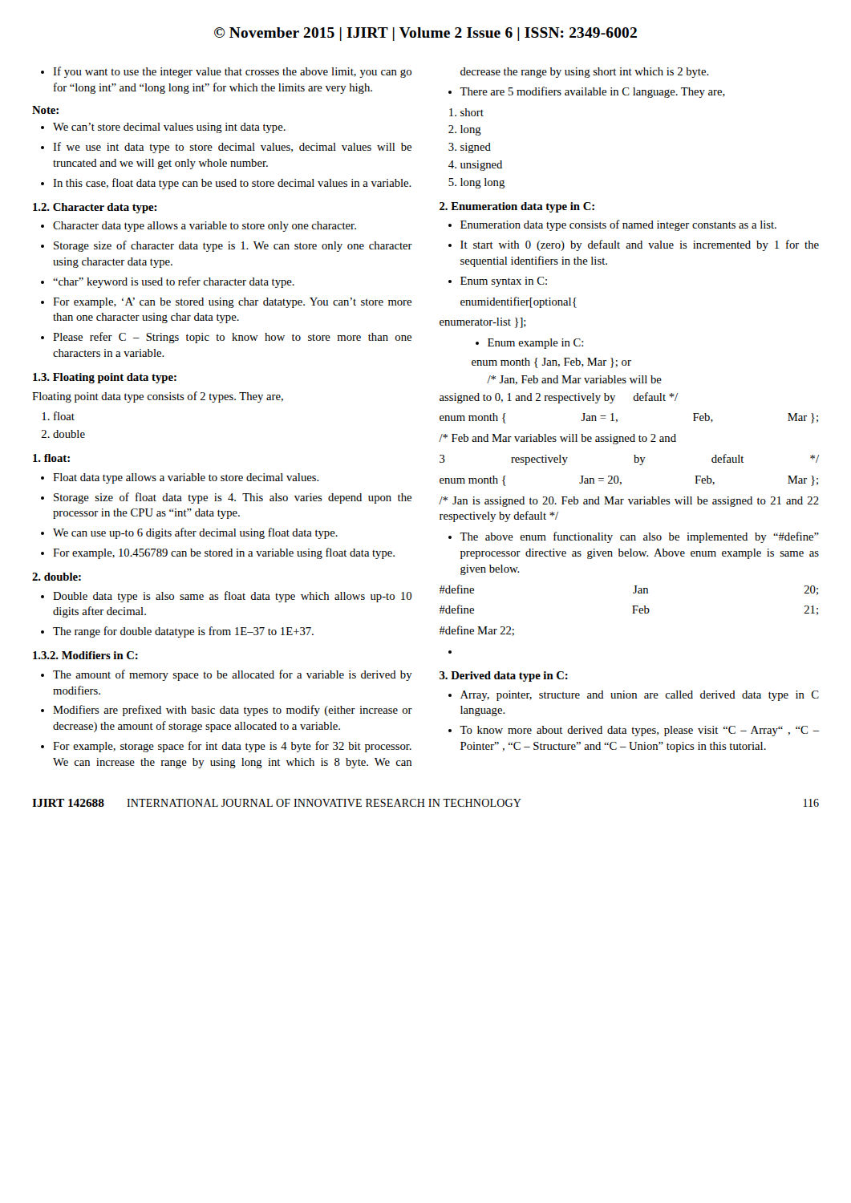© November 2015 | IJIRT | Volume 2 Issue 6 | ISSN: 2349-6002
If you want to use the integer value that crosses the above limit, you can go for “long int” and “long long int” for which the limits are very high.
Note:
We can’t store decimal values using int data type.
If we use int data type to store decimal values, decimal values will be truncated and we will get only whole number.
In this case, float data type can be used to store decimal values in a variable.
1.2. Character data type:
Character data type allows a variable to store only one character.
Storage size of character data type is 1. We can store only one character using character data type.
“char” keyword is used to refer character data type.
For example, ‘A’ can be stored using char datatype. You can’t store more than one character using char data type.
Please refer C – Strings topic to know how to store more than one characters in a variable.
1.3. Floating point data type:
Floating point data type consists of 2 types. They are,
float
double
1. float:
Float data type allows a variable to store decimal values.
Storage size of float data type is 4. This also varies depend upon the processor in the CPU as “int” data type.
We can use up-to 6 digits after decimal using float data type.
For example, 10.456789 can be stored in a variable using float data type.
2. double:
Double data type is also same as float data type which allows up-to 10 digits after decimal.
The range for double datatype is from 1E–37 to 1E+37.
1.3.2. Modifiers in C:
The amount of memory space to be allocated for a variable is derived by modifiers.
Modifiers are prefixed with basic data types to modify (either increase or decrease) the amount of storage space allocated to a variable.
For example, storage space for int data type is 4 byte for 32 bit processor. We can increase the range by using long int which is 8 byte. We can decrease the range by using short int which is 2 byte.
There are 5 modifiers available in C language. They are,
short
long
signed
unsigned
long long
2. Enumeration data type in C:
Enumeration data type consists of named integer constants as a list.
It start with 0 (zero) by default and value is incremented by 1 for the sequential identifiers in the list.
Enum syntax in C:
enum identifier[optional{
enumerator-list }];
Enum example in C:
enum month { Jan, Feb, Mar }; or
/* Jan, Feb and Mar variables will be
assigned to 0, 1 and 2 respectively by default */
enum month {Jan = 1, Feb, Mar };
/* Feb and Mar variables will be assigned to 2 and
3 respectively by default*/
enum month {Jan = 20, Feb, Mar };
/* Jan is assigned to 20. Feb and Mar variables will be assigned to 21 and 22 respectively by default */
The above enum functionality can also be implemented by “#define” preprocessor directive as given below. Above enum example is same as given below.
#define Jan 20;
#define Feb 21;
#define Mar 22;
3. Derived data type in C:
Array, pointer, structure and union are called derived data type in C language.
To know more about derived data types, please visit “C – Array“ , “C – Pointer” , “C – Structure” and “C – Union” topics in this tutorial.
IJIRT 142688 INTERNATIONAL JOURNAL OF INNOVATIVE RESEARCH IN TECHNOLOGY 116